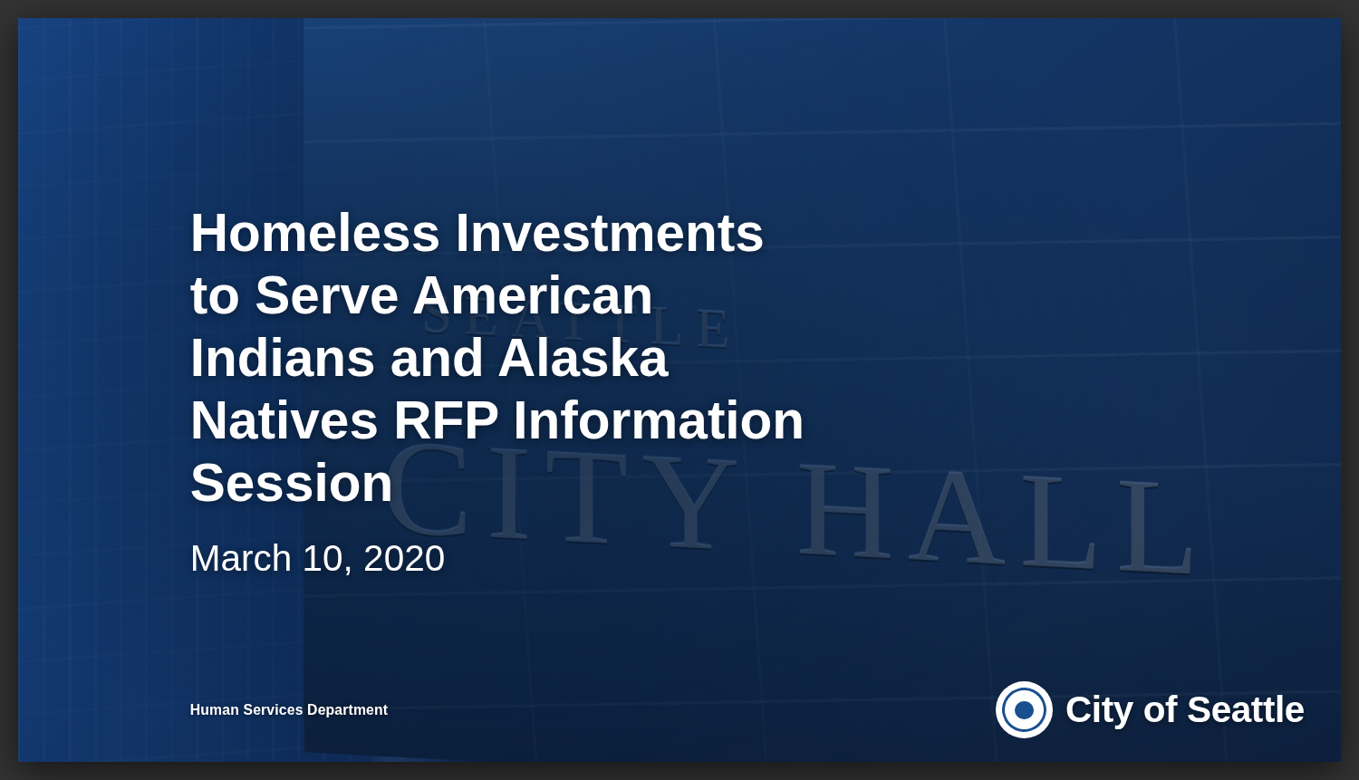SEATTLE CITY HALL
Homeless Investments to Serve American Indians and Alaska Natives RFP Information Session
March 10, 2020
Human Services Department
City of Seattle